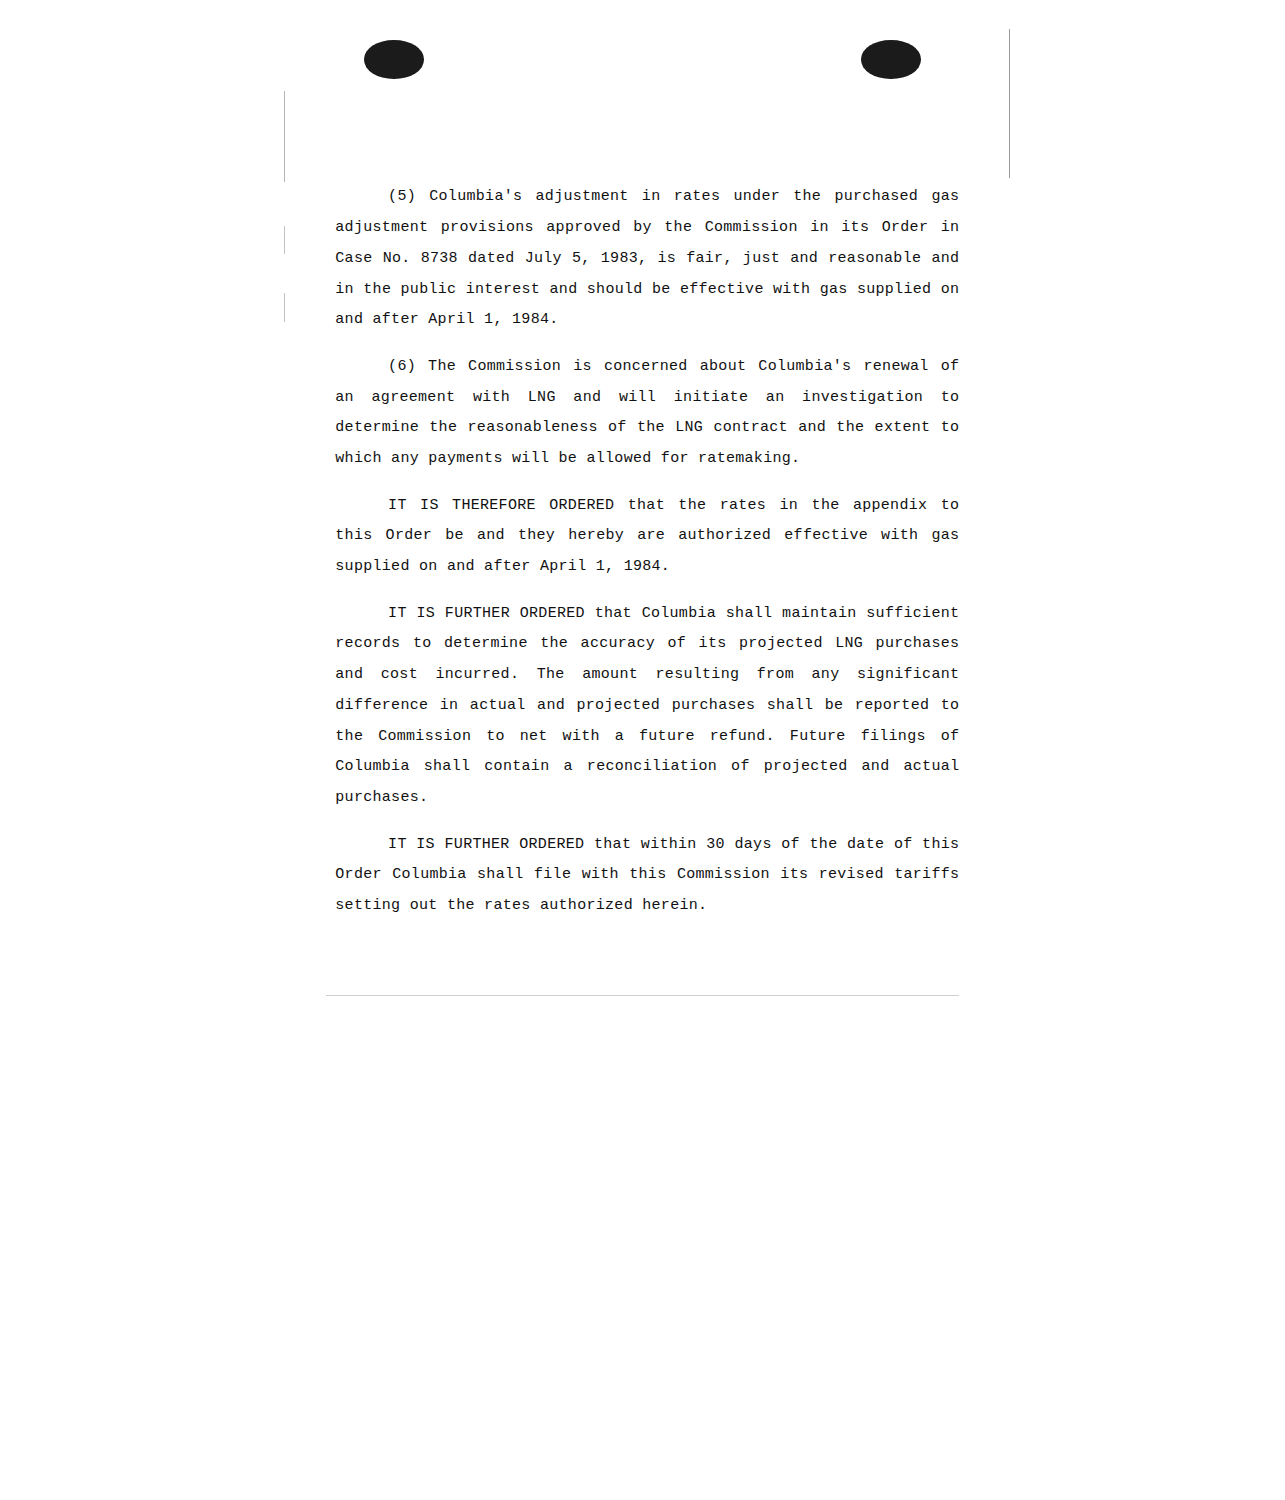(5) Columbia's adjustment in rates under the purchased gas adjustment provisions approved by the Commission in its Order in Case No. 8738 dated July 5, 1983, is fair, just and reasonable and in the public interest and should be effective with gas supplied on and after April 1, 1984.
(6) The Commission is concerned about Columbia's renewal of an agreement with LNG and will initiate an investigation to determine the reasonableness of the LNG contract and the extent to which any payments will be allowed for ratemaking.
IT IS THEREFORE ORDERED that the rates in the appendix to this Order be and they hereby are authorized effective with gas supplied on and after April 1, 1984.
IT IS FURTHER ORDERED that Columbia shall maintain sufficient records to determine the accuracy of its projected LNG purchases and cost incurred. The amount resulting from any significant difference in actual and projected purchases shall be reported to the Commission to net with a future refund. Future filings of Columbia shall contain a reconciliation of projected and actual purchases.
IT IS FURTHER ORDERED that within 30 days of the date of this Order Columbia shall file with this Commission its revised tariffs setting out the rates authorized herein.